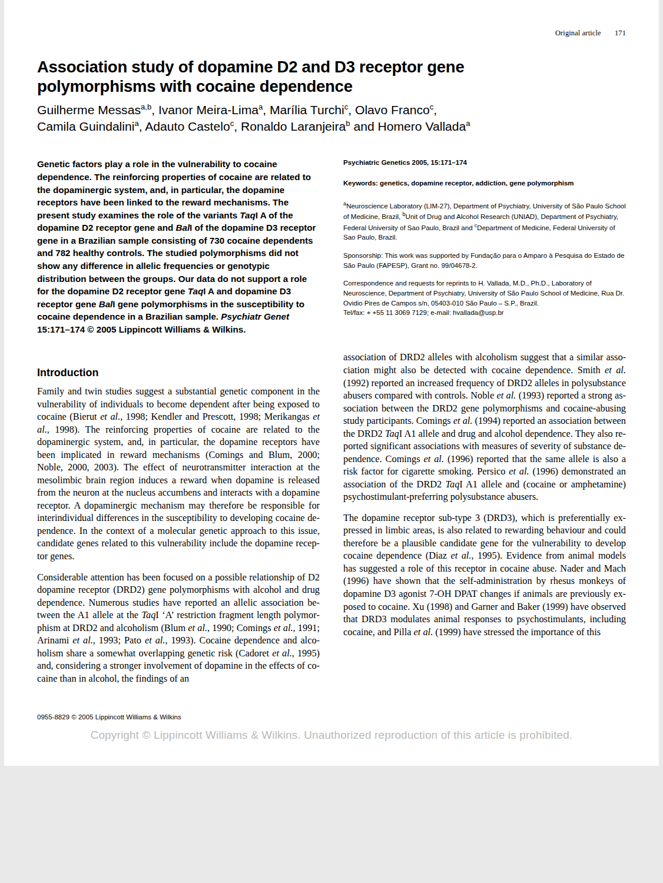Original article 171
Association study of dopamine D2 and D3 receptor gene
polymorphisms with cocaine dependence
Guilherme Messasa,b, Ivanor Meira-Limaa, Marília Turchic, Olavo Francoc,
Camila Guindalinia, Adauto Casteloc, Ronaldo Laranjeirab and Homero Valladaa
Genetic factors play a role in the vulnerability to cocaine dependence. The reinforcing properties of cocaine are related to the dopaminergic system, and, in particular, the dopamine receptors have been linked to the reward mechanisms. The present study examines the role of the variants Taq I A of the dopamine D2 receptor gene and Bal I of the dopamine D3 receptor gene in a Brazilian sample consisting of 730 cocaine dependents and 782 healthy controls. The studied polymorphisms did not show any difference in allelic frequencies or genotypic distribution between the groups. Our data do not support a role for the dopamine D2 receptor gene Taq I A and dopamine D3 receptor gene Bal I gene polymorphisms in the susceptibility to cocaine dependence in a Brazilian sample. Psychiatr Genet 15:171–174 © 2005 Lippincott Williams & Wilkins.
Psychiatric Genetics 2005, 15:171–174
Keywords: genetics, dopamine receptor, addiction, gene polymorphism
aNeuroscience Laboratory (LIM-27), Department of Psychiatry, University of São Paulo School of Medicine, Brazil, bUnit of Drug and Alcohol Research (UNIAD), Department of Psychiatry, Federal University of Sao Paulo, Brazil and cDepartment of Medicine, Federal University of Sao Paulo, Brazil.
Sponsorship: This work was supported by Fundação para o Amparo à Pesquisa do Estado de São Paulo (FAPESP), Grant no. 99/04678-2.
Correspondence and requests for reprints to H. Vallada, M.D., Ph.D., Laboratory of Neuroscience, Department of Psychiatry, University of São Paulo School of Medicine, Rua Dr. Ovidio Pires de Campos s/n, 05403-010 São Paulo – S.P., Brazil.
Tel/fax: + +55 11 3069 7129; e-mail: hvallada@usp.br
Introduction
Family and twin studies suggest a substantial genetic component in the vulnerability of individuals to become dependent after being exposed to cocaine (Bierut et al., 1998; Kendler and Prescott, 1998; Merikangas et al., 1998). The reinforcing properties of cocaine are related to the dopaminergic system, and, in particular, the dopamine receptors have been implicated in reward mechanisms (Comings and Blum, 2000; Noble, 2000, 2003). The effect of neurotransmitter interaction at the mesolimbic brain region induces a reward when dopamine is released from the neuron at the nucleus accumbens and interacts with a dopamine receptor. A dopaminergic mechanism may therefore be responsible for interindividual differences in the susceptibility to developing cocaine dependence. In the context of a molecular genetic approach to this issue, candidate genes related to this vulnerability include the dopamine receptor genes.
Considerable attention has been focused on a possible relationship of D2 dopamine receptor (DRD2) gene polymorphisms with alcohol and drug dependence. Numerous studies have reported an allelic association between the A1 allele at the Taq I ‘A’ restriction fragment length polymorphism at DRD2 and alcoholism (Blum et al., 1990; Comings et al., 1991; Arinami et al., 1993; Pato et al., 1993). Cocaine dependence and alcoholism share a somewhat overlapping genetic risk (Cadoret et al., 1995) and, considering a stronger involvement of dopamine in the effects of cocaine than in alcohol, the findings of an
association of DRD2 alleles with alcoholism suggest that a similar association might also be detected with cocaine dependence. Smith et al. (1992) reported an increased frequency of DRD2 alleles in polysubstance abusers compared with controls. Noble et al. (1993) reported a strong association between the DRD2 gene polymorphisms and cocaine-abusing study participants. Comings et al. (1994) reported an association between the DRD2 Taq I A1 allele and drug and alcohol dependence. They also reported significant associations with measures of severity of substance dependence. Comings et al. (1996) reported that the same allele is also a risk factor for cigarette smoking. Persico et al. (1996) demonstrated an association of the DRD2 Taq I A1 allele and (cocaine or amphetamine) psychostimulant-preferring polysubstance abusers.
The dopamine receptor sub-type 3 (DRD3), which is preferentially expressed in limbic areas, is also related to rewarding behaviour and could therefore be a plausible candidate gene for the vulnerability to develop cocaine dependence (Diaz et al., 1995). Evidence from animal models has suggested a role of this receptor in cocaine abuse. Nader and Mach (1996) have shown that the self-administration by rhesus monkeys of dopamine D3 agonist 7-OH DPAT changes if animals are previously exposed to cocaine. Xu (1998) and Garner and Baker (1999) have observed that DRD3 modulates animal responses to psychostimulants, including cocaine, and Pilla et al. (1999) have stressed the importance of this
0955-8829 © 2005 Lippincott Williams & Wilkins
Copyright © Lippincott Williams & Wilkins. Unauthorized reproduction of this article is prohibited.